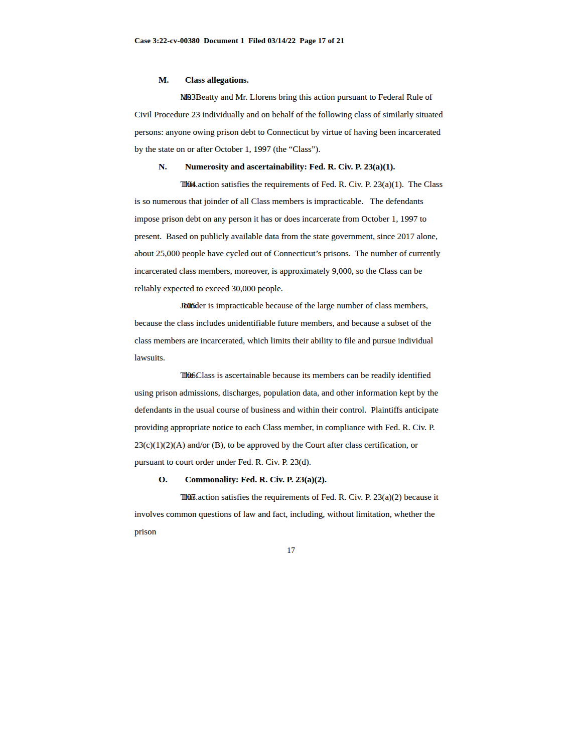Case 3:22-cv-00380 Document 1 Filed 03/14/22 Page 17 of 21
M. Class allegations.
103. Ms. Beatty and Mr. Llorens bring this action pursuant to Federal Rule of Civil Procedure 23 individually and on behalf of the following class of similarly situated persons: anyone owing prison debt to Connecticut by virtue of having been incarcerated by the state on or after October 1, 1997 (the “Class”).
N. Numerosity and ascertainability: Fed. R. Civ. P. 23(a)(1).
104. This action satisfies the requirements of Fed. R. Civ. P. 23(a)(1). The Class is so numerous that joinder of all Class members is impracticable. The defendants impose prison debt on any person it has or does incarcerate from October 1, 1997 to present. Based on publicly available data from the state government, since 2017 alone, about 25,000 people have cycled out of Connecticut’s prisons. The number of currently incarcerated class members, moreover, is approximately 9,000, so the Class can be reliably expected to exceed 30,000 people.
105. Joinder is impracticable because of the large number of class members, because the class includes unidentifiable future members, and because a subset of the class members are incarcerated, which limits their ability to file and pursue individual lawsuits.
106. The Class is ascertainable because its members can be readily identified using prison admissions, discharges, population data, and other information kept by the defendants in the usual course of business and within their control. Plaintiffs anticipate providing appropriate notice to each Class member, in compliance with Fed. R. Civ. P. 23(c)(1)(2)(A) and/or (B), to be approved by the Court after class certification, or pursuant to court order under Fed. R. Civ. P. 23(d).
O. Commonality: Fed. R. Civ. P. 23(a)(2).
107. This action satisfies the requirements of Fed. R. Civ. P. 23(a)(2) because it involves common questions of law and fact, including, without limitation, whether the prison
17